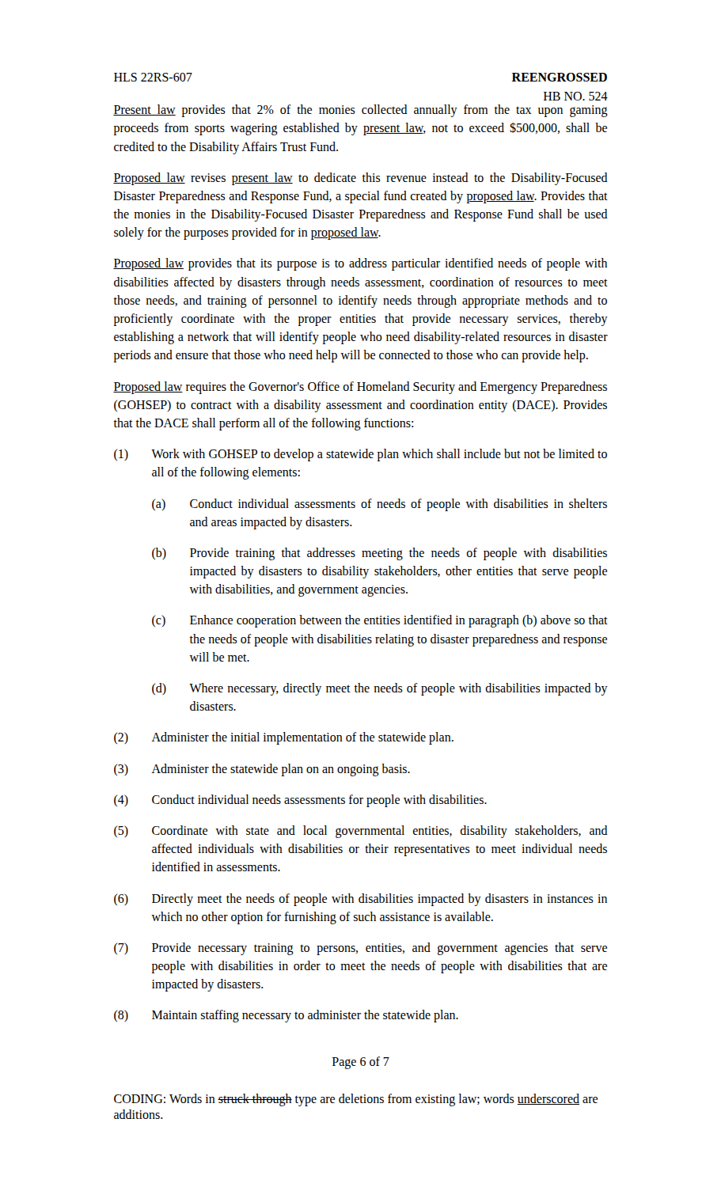HLS 22RS-607
REENGROSSED
HB NO. 524
Present law provides that 2% of the monies collected annually from the tax upon gaming proceeds from sports wagering established by present law, not to exceed $500,000, shall be credited to the Disability Affairs Trust Fund.
Proposed law revises present law to dedicate this revenue instead to the Disability-Focused Disaster Preparedness and Response Fund, a special fund created by proposed law. Provides that the monies in the Disability-Focused Disaster Preparedness and Response Fund shall be used solely for the purposes provided for in proposed law.
Proposed law provides that its purpose is to address particular identified needs of people with disabilities affected by disasters through needs assessment, coordination of resources to meet those needs, and training of personnel to identify needs through appropriate methods and to proficiently coordinate with the proper entities that provide necessary services, thereby establishing a network that will identify people who need disability-related resources in disaster periods and ensure that those who need help will be connected to those who can provide help.
Proposed law requires the Governor's Office of Homeland Security and Emergency Preparedness (GOHSEP) to contract with a disability assessment and coordination entity (DACE). Provides that the DACE shall perform all of the following functions:
(1) Work with GOHSEP to develop a statewide plan which shall include but not be limited to all of the following elements:
(a) Conduct individual assessments of needs of people with disabilities in shelters and areas impacted by disasters.
(b) Provide training that addresses meeting the needs of people with disabilities impacted by disasters to disability stakeholders, other entities that serve people with disabilities, and government agencies.
(c) Enhance cooperation between the entities identified in paragraph (b) above so that the needs of people with disabilities relating to disaster preparedness and response will be met.
(d) Where necessary, directly meet the needs of people with disabilities impacted by disasters.
(2) Administer the initial implementation of the statewide plan.
(3) Administer the statewide plan on an ongoing basis.
(4) Conduct individual needs assessments for people with disabilities.
(5) Coordinate with state and local governmental entities, disability stakeholders, and affected individuals with disabilities or their representatives to meet individual needs identified in assessments.
(6) Directly meet the needs of people with disabilities impacted by disasters in instances in which no other option for furnishing of such assistance is available.
(7) Provide necessary training to persons, entities, and government agencies that serve people with disabilities in order to meet the needs of people with disabilities that are impacted by disasters.
(8) Maintain staffing necessary to administer the statewide plan.
Page 6 of 7
CODING: Words in struck through type are deletions from existing law; words underscored are additions.